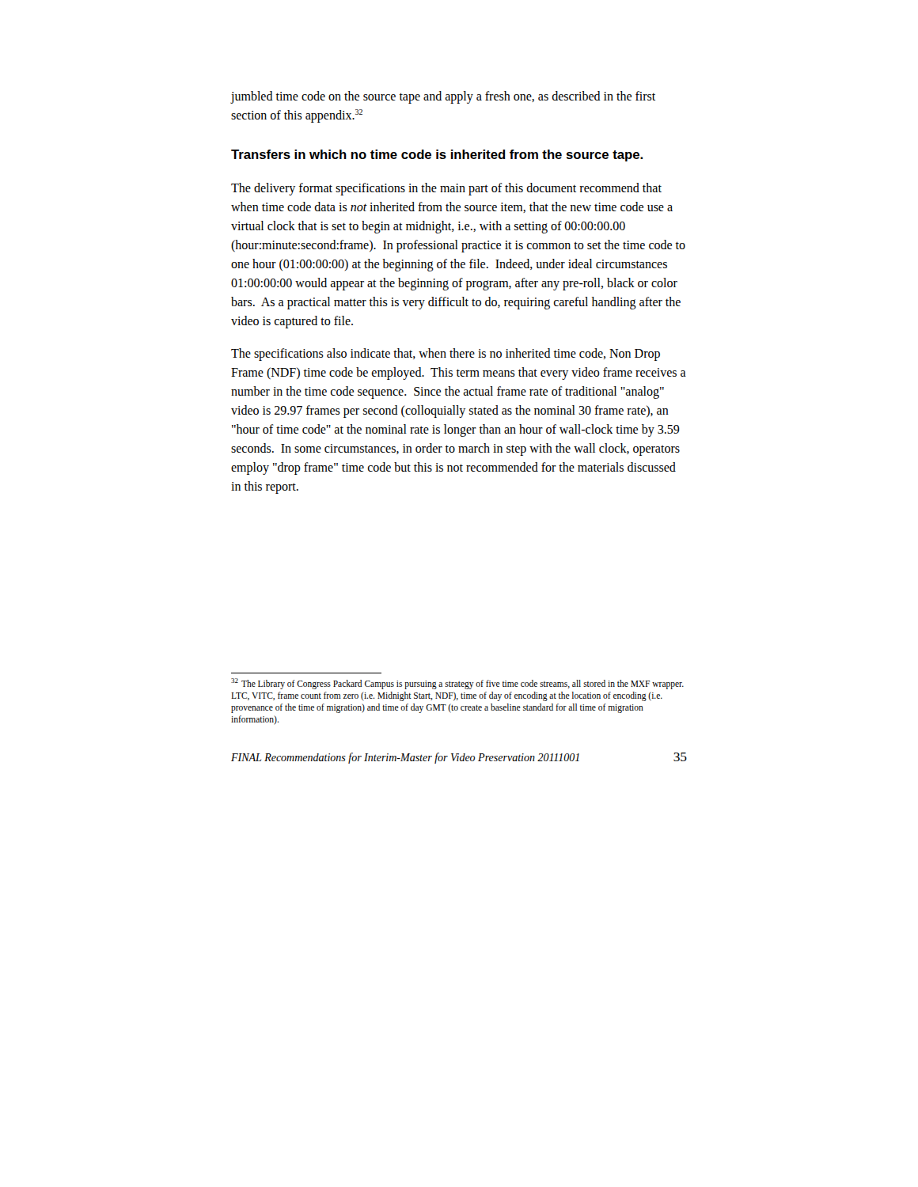jumbled time code on the source tape and apply a fresh one, as described in the first section of this appendix.32
Transfers in which no time code is inherited from the source tape.
The delivery format specifications in the main part of this document recommend that when time code data is not inherited from the source item, that the new time code use a virtual clock that is set to begin at midnight, i.e., with a setting of 00:00:00.00 (hour:minute:second:frame). In professional practice it is common to set the time code to one hour (01:00:00:00) at the beginning of the file. Indeed, under ideal circumstances 01:00:00:00 would appear at the beginning of program, after any pre-roll, black or color bars. As a practical matter this is very difficult to do, requiring careful handling after the video is captured to file.
The specifications also indicate that, when there is no inherited time code, Non Drop Frame (NDF) time code be employed. This term means that every video frame receives a number in the time code sequence. Since the actual frame rate of traditional "analog" video is 29.97 frames per second (colloquially stated as the nominal 30 frame rate), an "hour of time code" at the nominal rate is longer than an hour of wall-clock time by 3.59 seconds. In some circumstances, in order to march in step with the wall clock, operators employ "drop frame" time code but this is not recommended for the materials discussed in this report.
32 The Library of Congress Packard Campus is pursuing a strategy of five time code streams, all stored in the MXF wrapper. LTC, VITC, frame count from zero (i.e. Midnight Start, NDF), time of day of encoding at the location of encoding (i.e. provenance of the time of migration) and time of day GMT (to create a baseline standard for all time of migration information).
FINAL Recommendations for Interim-Master for Video Preservation 20111001 35